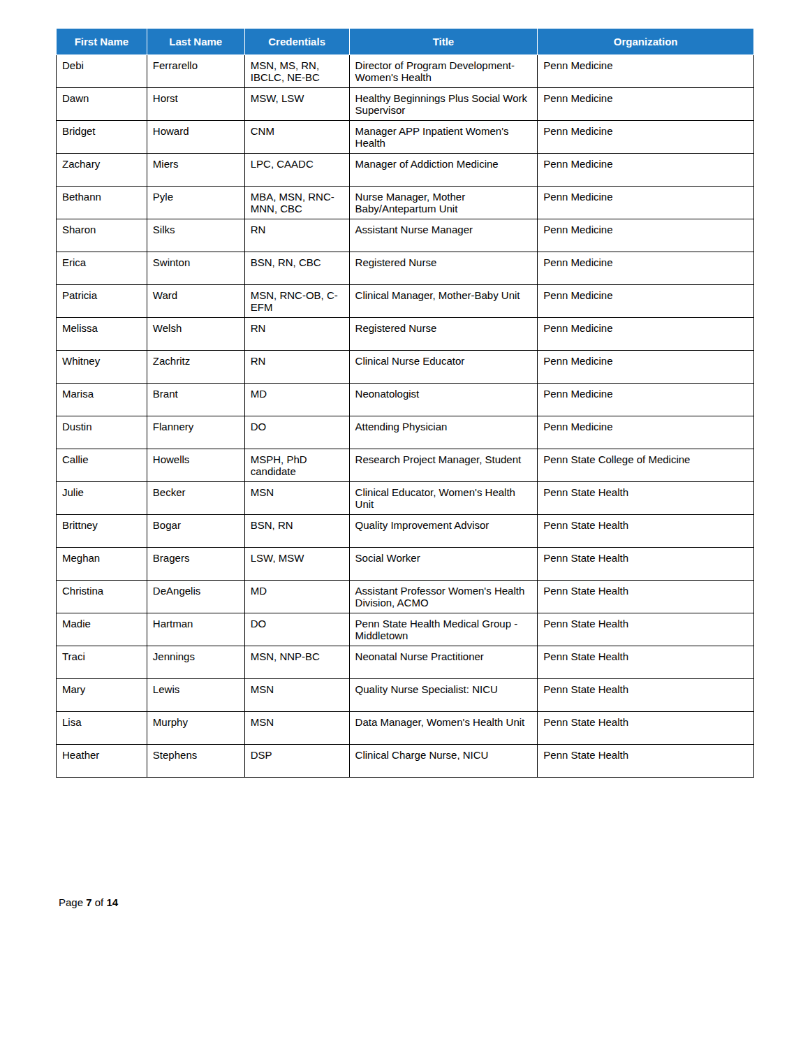| First Name | Last Name | Credentials | Title | Organization |
| --- | --- | --- | --- | --- |
| Debi | Ferrarello | MSN, MS, RN, IBCLC, NE-BC | Director of Program Development-Women's Health | Penn Medicine |
| Dawn | Horst | MSW, LSW | Healthy Beginnings Plus Social Work Supervisor | Penn Medicine |
| Bridget | Howard | CNM | Manager APP Inpatient Women's Health | Penn Medicine |
| Zachary | Miers | LPC, CAADC | Manager of Addiction Medicine | Penn Medicine |
| Bethann | Pyle | MBA, MSN, RNC-MNN, CBC | Nurse Manager, Mother Baby/Antepartum Unit | Penn Medicine |
| Sharon | Silks | RN | Assistant Nurse Manager | Penn Medicine |
| Erica | Swinton | BSN, RN, CBC | Registered Nurse | Penn Medicine |
| Patricia | Ward | MSN, RNC-OB, C-EFM | Clinical Manager, Mother-Baby Unit | Penn Medicine |
| Melissa | Welsh | RN | Registered Nurse | Penn Medicine |
| Whitney | Zachritz | RN | Clinical Nurse Educator | Penn Medicine |
| Marisa | Brant | MD | Neonatologist | Penn Medicine |
| Dustin | Flannery | DO | Attending Physician | Penn Medicine |
| Callie | Howells | MSPH, PhD candidate | Research Project Manager, Student | Penn State College of Medicine |
| Julie | Becker | MSN | Clinical Educator, Women's Health Unit | Penn State Health |
| Brittney | Bogar | BSN, RN | Quality Improvement Advisor | Penn State Health |
| Meghan | Bragers | LSW, MSW | Social Worker | Penn State Health |
| Christina | DeAngelis | MD | Assistant Professor Women's Health Division, ACMO | Penn State Health |
| Madie | Hartman | DO | Penn State Health Medical Group - Middletown | Penn State Health |
| Traci | Jennings | MSN, NNP-BC | Neonatal Nurse Practitioner | Penn State Health |
| Mary | Lewis | MSN | Quality Nurse Specialist: NICU | Penn State Health |
| Lisa | Murphy | MSN | Data Manager, Women's Health Unit | Penn State Health |
| Heather | Stephens | DSP | Clinical Charge Nurse, NICU | Penn State Health |
Page 7 of 14